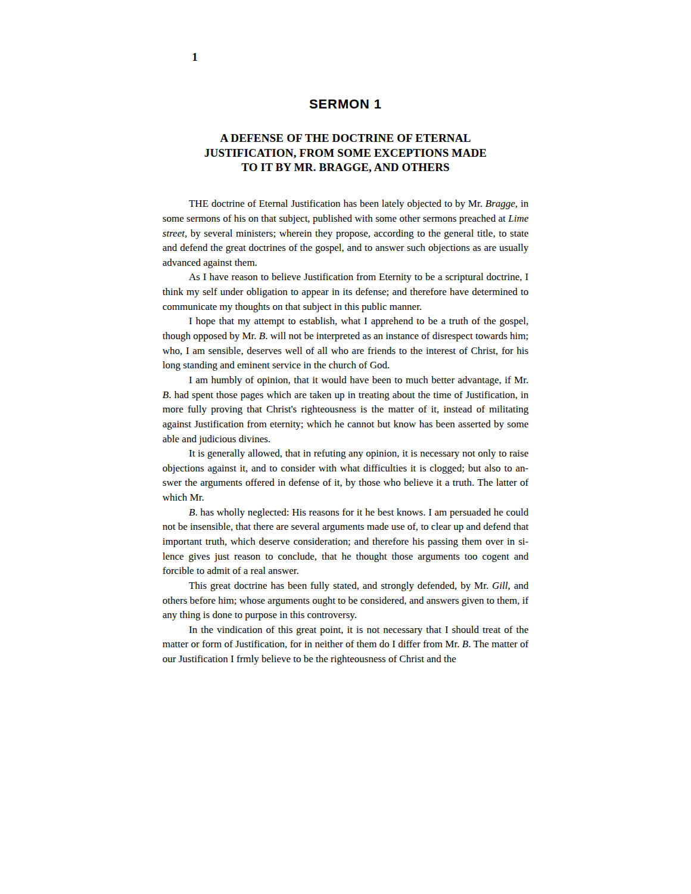1
SERMON 1
A DEFENSE OF THE DOCTRINE OF ETERNAL JUSTIFICATION, FROM SOME EXCEPTIONS MADE TO IT BY MR. BRAGGE, AND OTHERS
THE doctrine of Eternal Justification has been lately objected to by Mr. Bragge, in some sermons of his on that subject, published with some other sermons preached at Lime street, by several ministers; wherein they propose, according to the general title, to state and defend the great doctrines of the gospel, and to answer such objections as are usually advanced against them.
As I have reason to believe Justification from Eternity to be a scriptural doctrine, I think my self under obligation to appear in its defense; and therefore have determined to communicate my thoughts on that subject in this public manner.
I hope that my attempt to establish, what I apprehend to be a truth of the gospel, though opposed by Mr. B. will not be interpreted as an instance of disrespect towards him; who, I am sensible, deserves well of all who are friends to the interest of Christ, for his long standing and eminent service in the church of God.
I am humbly of opinion, that it would have been to much better advantage, if Mr. B. had spent those pages which are taken up in treating about the time of Justification, in more fully proving that Christ's righteousness is the matter of it, instead of militating against Justification from eternity; which he cannot but know has been asserted by some able and judicious divines.
It is generally allowed, that in refuting any opinion, it is necessary not only to raise objections against it, and to consider with what difficulties it is clogged; but also to answer the arguments offered in defense of it, by those who believe it a truth. The latter of which Mr.
B. has wholly neglected: His reasons for it he best knows. I am persuaded he could not be insensible, that there are several arguments made use of, to clear up and defend that important truth, which deserve consideration; and therefore his passing them over in silence gives just reason to conclude, that he thought those arguments too cogent and forcible to admit of a real answer.
This great doctrine has been fully stated, and strongly defended, by Mr. Gill, and others before him; whose arguments ought to be considered, and answers given to them, if any thing is done to purpose in this controversy.
In the vindication of this great point, it is not necessary that I should treat of the matter or form of Justification, for in neither of them do I differ from Mr. B. The matter of our Justification I frmly believe to be the righteousness of Christ and the